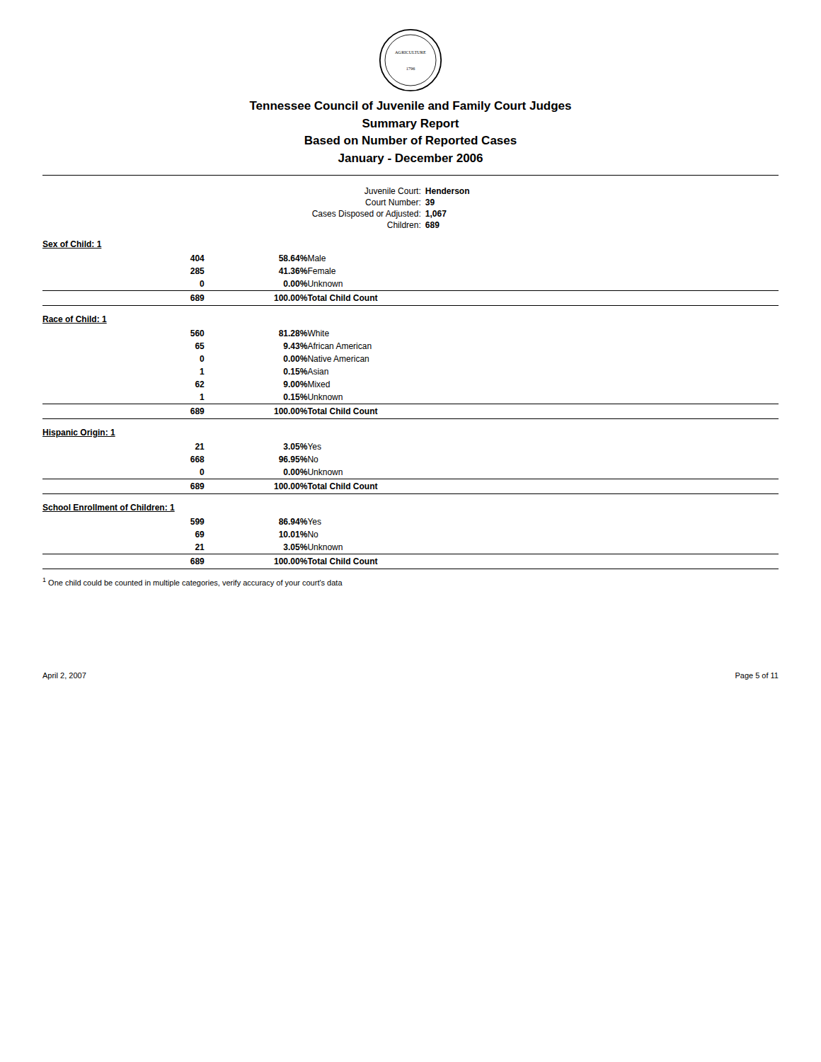Tennessee Council of Juvenile and Family Court Judges
Summary Report
Based on Number of Reported Cases
January - December 2006
| Juvenile Court: | Henderson |
| Court Number: | 39 |
| Cases Disposed or Adjusted: | 1,067 |
| Children: | 689 |
| Sex of Child: 1 |
| 404 | 58.64% | Male |
| 285 | 41.36% | Female |
| 0 | 0.00% | Unknown |
| 689 | 100.00% | Total Child Count |
| Race of Child: 1 |
| 560 | 81.28% | White |
| 65 | 9.43% | African American |
| 0 | 0.00% | Native American |
| 1 | 0.15% | Asian |
| 62 | 9.00% | Mixed |
| 1 | 0.15% | Unknown |
| 689 | 100.00% | Total Child Count |
| Hispanic Origin: 1 |
| 21 | 3.05% | Yes |
| 668 | 96.95% | No |
| 0 | 0.00% | Unknown |
| 689 | 100.00% | Total Child Count |
| School Enrollment of Children: 1 |
| 599 | 86.94% | Yes |
| 69 | 10.01% | No |
| 21 | 3.05% | Unknown |
| 689 | 100.00% | Total Child Count |
1 One child could be counted in multiple categories, verify accuracy of your court's data
April 2, 2007 Page 5 of 11